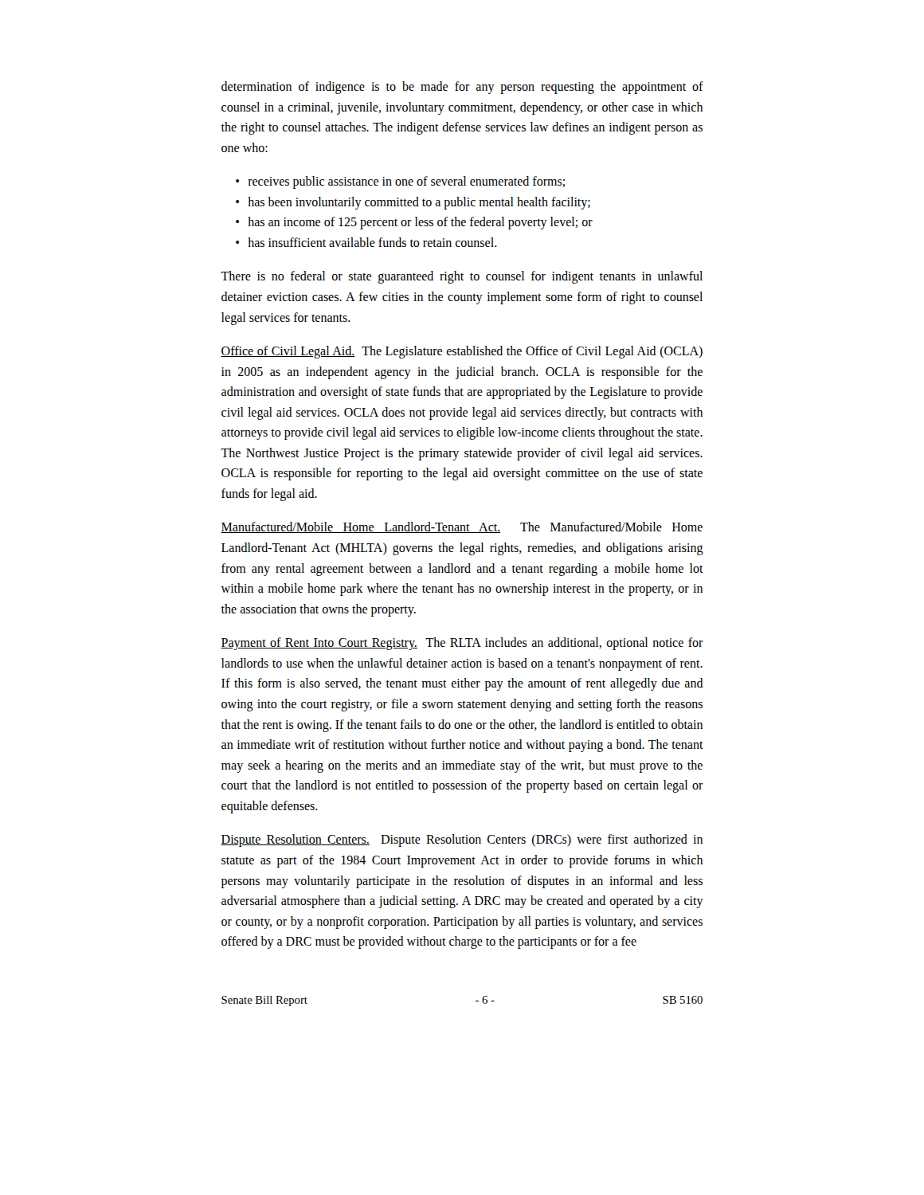determination of indigence is to be made for any person requesting the appointment of counsel in a criminal, juvenile, involuntary commitment, dependency, or other case in which the right to counsel attaches. The indigent defense services law defines an indigent person as one who:
receives public assistance in one of several enumerated forms;
has been involuntarily committed to a public mental health facility;
has an income of 125 percent or less of the federal poverty level; or
has insufficient available funds to retain counsel.
There is no federal or state guaranteed right to counsel for indigent tenants in unlawful detainer eviction cases. A few cities in the county implement some form of right to counsel legal services for tenants.
Office of Civil Legal Aid. The Legislature established the Office of Civil Legal Aid (OCLA) in 2005 as an independent agency in the judicial branch. OCLA is responsible for the administration and oversight of state funds that are appropriated by the Legislature to provide civil legal aid services. OCLA does not provide legal aid services directly, but contracts with attorneys to provide civil legal aid services to eligible low-income clients throughout the state. The Northwest Justice Project is the primary statewide provider of civil legal aid services. OCLA is responsible for reporting to the legal aid oversight committee on the use of state funds for legal aid.
Manufactured/Mobile Home Landlord-Tenant Act. The Manufactured/Mobile Home Landlord-Tenant Act (MHLTA) governs the legal rights, remedies, and obligations arising from any rental agreement between a landlord and a tenant regarding a mobile home lot within a mobile home park where the tenant has no ownership interest in the property, or in the association that owns the property.
Payment of Rent Into Court Registry. The RLTA includes an additional, optional notice for landlords to use when the unlawful detainer action is based on a tenant's nonpayment of rent. If this form is also served, the tenant must either pay the amount of rent allegedly due and owing into the court registry, or file a sworn statement denying and setting forth the reasons that the rent is owing. If the tenant fails to do one or the other, the landlord is entitled to obtain an immediate writ of restitution without further notice and without paying a bond. The tenant may seek a hearing on the merits and an immediate stay of the writ, but must prove to the court that the landlord is not entitled to possession of the property based on certain legal or equitable defenses.
Dispute Resolution Centers. Dispute Resolution Centers (DRCs) were first authorized in statute as part of the 1984 Court Improvement Act in order to provide forums in which persons may voluntarily participate in the resolution of disputes in an informal and less adversarial atmosphere than a judicial setting. A DRC may be created and operated by a city or county, or by a nonprofit corporation. Participation by all parties is voluntary, and services offered by a DRC must be provided without charge to the participants or for a fee
Senate Bill Report
- 6 -
SB 5160